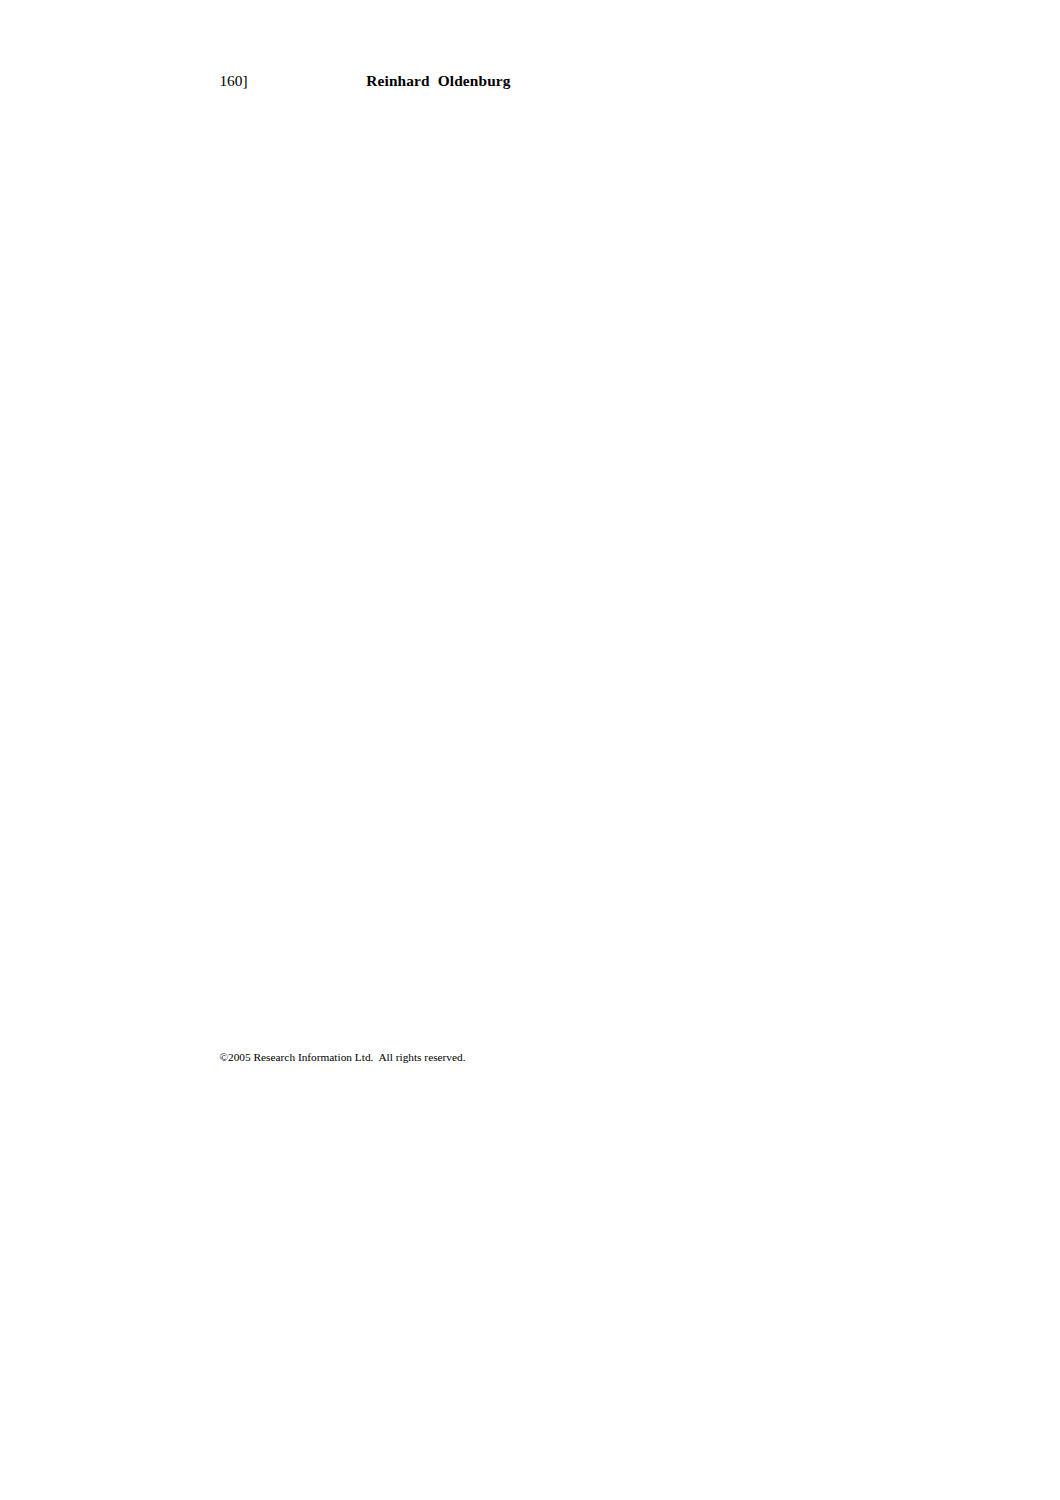160] Reinhard Oldenburg
©2005 Research Information Ltd. All rights reserved.